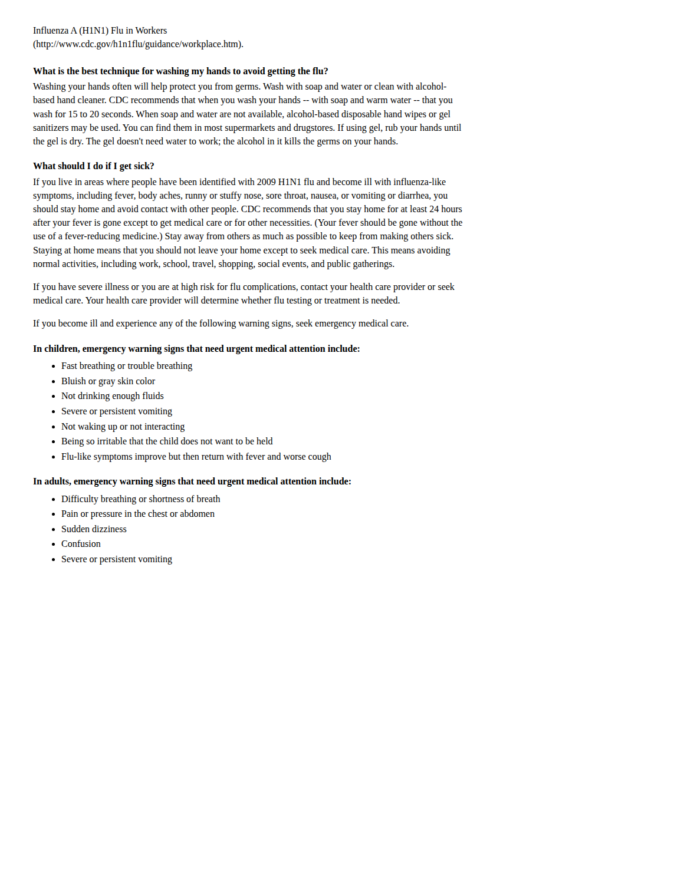Influenza A (H1N1) Flu in Workers
(http://www.cdc.gov/h1n1flu/guidance/workplace.htm).
What is the best technique for washing my hands to avoid getting the flu?
Washing your hands often will help protect you from germs. Wash with soap and water or clean with alcohol-based hand cleaner. CDC recommends that when you wash your hands -- with soap and warm water -- that you wash for 15 to 20 seconds. When soap and water are not available, alcohol-based disposable hand wipes or gel sanitizers may be used. You can find them in most supermarkets and drugstores. If using gel, rub your hands until the gel is dry. The gel doesn't need water to work; the alcohol in it kills the germs on your hands.
What should I do if I get sick?
If you live in areas where people have been identified with 2009 H1N1 flu and become ill with influenza-like symptoms, including fever, body aches, runny or stuffy nose, sore throat, nausea, or vomiting or diarrhea, you should stay home and avoid contact with other people. CDC recommends that you stay home for at least 24 hours after your fever is gone except to get medical care or for other necessities. (Your fever should be gone without the use of a fever-reducing medicine.) Stay away from others as much as possible to keep from making others sick. Staying at home means that you should not leave your home except to seek medical care. This means avoiding normal activities, including work, school, travel, shopping, social events, and public gatherings.
If you have severe illness or you are at high risk for flu complications, contact your health care provider or seek medical care. Your health care provider will determine whether flu testing or treatment is needed.
If you become ill and experience any of the following warning signs, seek emergency medical care.
In children, emergency warning signs that need urgent medical attention include:
Fast breathing or trouble breathing
Bluish or gray skin color
Not drinking enough fluids
Severe or persistent vomiting
Not waking up or not interacting
Being so irritable that the child does not want to be held
Flu-like symptoms improve but then return with fever and worse cough
In adults, emergency warning signs that need urgent medical attention include:
Difficulty breathing or shortness of breath
Pain or pressure in the chest or abdomen
Sudden dizziness
Confusion
Severe or persistent vomiting